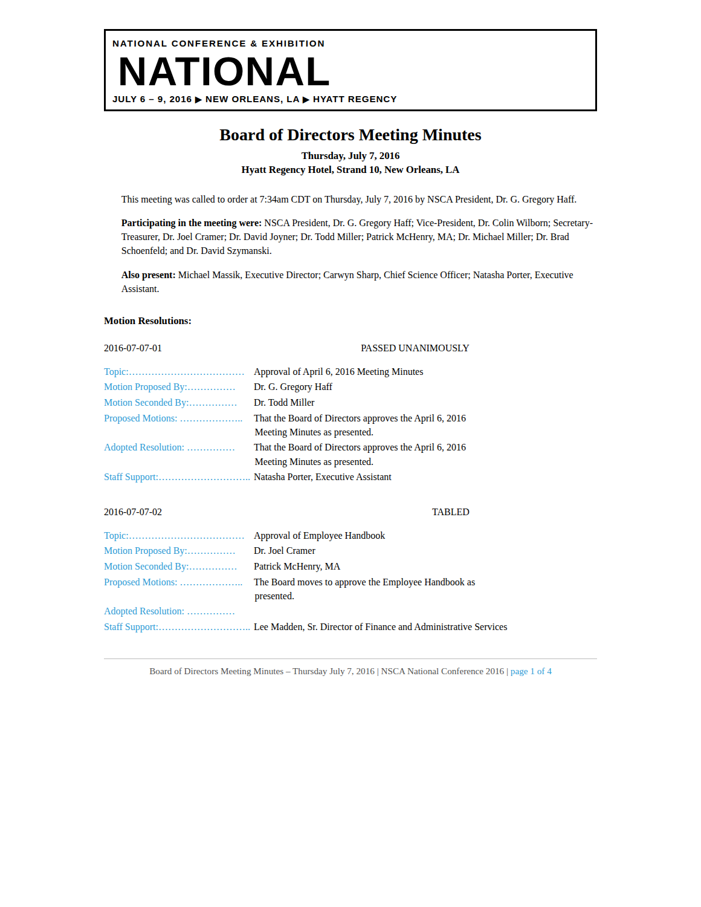NATIONAL CONFERENCE & EXHIBITION
NATIONAL
JULY 6 – 9, 2016 ▶ NEW ORLEANS, LA ▶ HYATT REGENCY
Board of Directors Meeting Minutes
Thursday, July 7, 2016
Hyatt Regency Hotel, Strand 10, New Orleans, LA
This meeting was called to order at 7:34am CDT on Thursday, July 7, 2016 by NSCA President, Dr. G. Gregory Haff.
Participating in the meeting were: NSCA President, Dr. G. Gregory Haff; Vice-President, Dr. Colin Wilborn; Secretary-Treasurer, Dr. Joel Cramer; Dr. David Joyner; Dr. Todd Miller; Patrick McHenry, MA; Dr. Michael Miller; Dr. Brad Schoenfeld; and Dr. David Szymanski.
Also present: Michael Massik, Executive Director; Carwyn Sharp, Chief Science Officer; Natasha Porter, Executive Assistant.
Motion Resolutions:
2016-07-07-01 PASSED UNANIMOUSLY
| Topic:……………………………… | Approval of April 6, 2016 Meeting Minutes |
| Motion Proposed By:…………… | Dr. G. Gregory Haff |
| Motion Seconded By:…………… | Dr. Todd Miller |
| Proposed Motions: ……………….. | That the Board of Directors approves the April 6, 2016 Meeting Minutes as presented. |
| Adopted Resolution: …………… | That the Board of Directors approves the April 6, 2016 Meeting Minutes as presented. |
| Staff Support:……………………….. | Natasha Porter, Executive Assistant |
2016-07-07-02 TABLED
| Topic:……………………………… | Approval of Employee Handbook |
| Motion Proposed By:…………… | Dr. Joel Cramer |
| Motion Seconded By:…………… | Patrick McHenry, MA |
| Proposed Motions: ……………….. | The Board moves to approve the Employee Handbook as presented. |
| Adopted Resolution: …………… | |
| Staff Support:……………………….. | Lee Madden, Sr. Director of Finance and Administrative Services |
Board of Directors Meeting Minutes – Thursday July 7, 2016 | NSCA National Conference 2016 | page 1 of 4